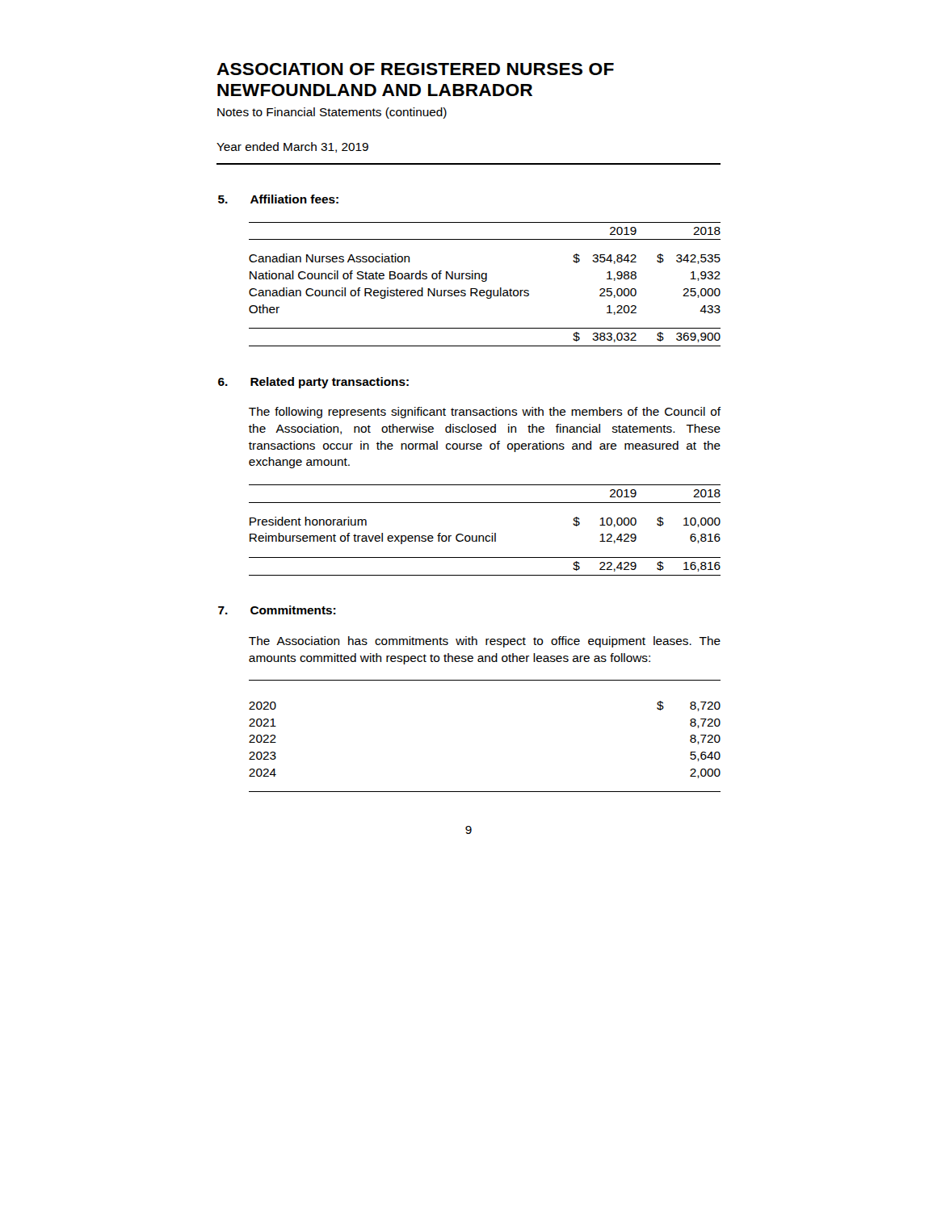ASSOCIATION OF REGISTERED NURSES OF
NEWFOUNDLAND AND LABRADOR
Notes to Financial Statements (continued)
Year ended March 31, 2019
5. Affiliation fees:
| | | 2019 | | | 2018 |
| --- | --- | --- | --- | --- | --- |
| Canadian Nurses Association | $ | 354,842 | | $ | 342,535 |
| National Council of State Boards of Nursing | | 1,988 | | | 1,932 |
| Canadian Council of Registered Nurses Regulators | | 25,000 | | | 25,000 |
| Other | | 1,202 | | | 433 |
| | $ | 383,032 | | $ | 369,900 |
6. Related party transactions:
The following represents significant transactions with the members of the Council of the Association, not otherwise disclosed in the financial statements. These transactions occur in the normal course of operations and are measured at the exchange amount.
| | | 2019 | | | 2018 |
| --- | --- | --- | --- | --- | --- |
| President honorarium | $ | 10,000 | | $ | 10,000 |
| Reimbursement of travel expense for Council | | 12,429 | | | 6,816 |
| | $ | 22,429 | | $ | 16,816 |
7. Commitments:
The Association has commitments with respect to office equipment leases. The amounts committed with respect to these and other leases are as follows:
| 2020 | $ | 8,720 |
| 2021 | | 8,720 |
| 2022 | | 8,720 |
| 2023 | | 5,640 |
| 2024 | | 2,000 |
9